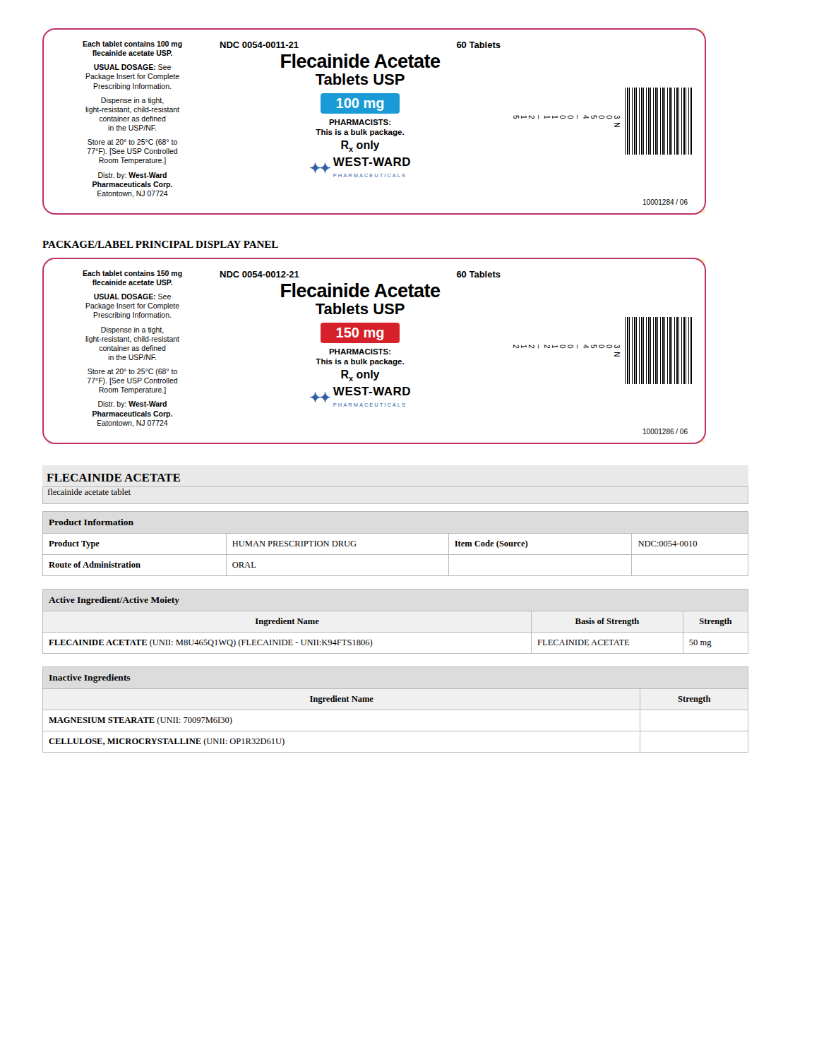Each tablet contains 100 mg
flecainide acetate USP.
USUAL DOSAGE: See
Package Insert for Complete
Prescribing Information.
Dispense in a tight,
light-resistant, child-resistant
container as defined
in the USP/NF.
Store at 20° to 25°C (68° to
77°F). [See USP Controlled
Room Temperature.]
Distr. by: West-Ward
Pharmaceuticals Corp.
Eatontown, NJ 07724
NDC 0054-0011-21 60 Tablets
Flecainide Acetate
Tablets USP
100 mg
PHARMACISTS:
This is a bulk package.
Rx only
✦✦ WEST-WARD
PHARMACEUTICALS
3 N
0
0
5
4
–
0
0
1
1
–
2
1
5
10001284 / 06
PACKAGE/LABEL PRINCIPAL DISPLAY PANEL
Each tablet contains 150 mg
flecainide acetate USP.
USUAL DOSAGE: See
Package Insert for Complete
Prescribing Information.
Dispense in a tight,
light-resistant, child-resistant
container as defined
in the USP/NF.
Store at 20° to 25°C (68° to
77°F). [See USP Controlled
Room Temperature.]
Distr. by: West-Ward
Pharmaceuticals Corp.
Eatontown, NJ 07724
NDC 0054-0012-21 60 Tablets
Flecainide Acetate
Tablets USP
150 mg
PHARMACISTS:
This is a bulk package.
Rx only
✦✦ WEST-WARD
PHARMACEUTICALS
3 N
0
0
5
4
–
0
0
1
2
–
2
1
2
10001286 / 06
FLECAINIDE ACETATE
| flecainide acetate tablet |
| Product Information |
| Product Type | HUMAN PRESCRIPTION DRUG | Item Code (Source) | NDC:0054-0010 |
| Route of Administration | ORAL | | |
| Active Ingredient/Active Moiety |
| --- |
| Ingredient Name | Basis of Strength | Strength |
| FLECAINIDE ACETATE (UNII: M8U465Q1WQ) (FLECAINIDE - UNII:K94FTS1806) | FLECAINIDE ACETATE | 50 mg |
| Inactive Ingredients |
| --- |
| Ingredient Name | Strength |
| MAGNESIUM STEARATE (UNII: 70097M6I30) | |
| CELLULOSE, MICROCRYSTALLINE (UNII: OP1R32D61U) | |